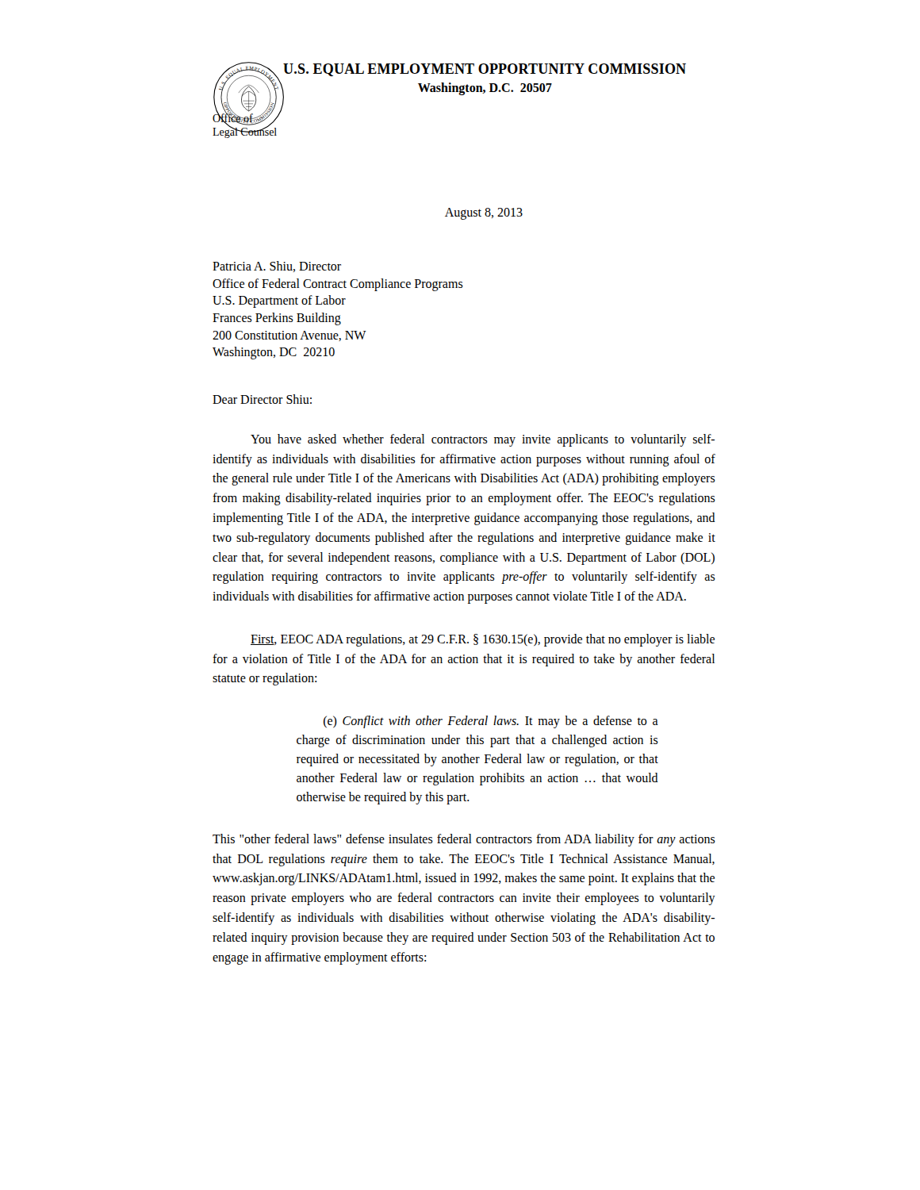U.S. EQUAL EMPLOYMENT OPPORTUNITY COMMISSION
U.S. EQUAL EMPLOYMENT OPPORTUNITY COMMISSION
Washington, D.C. 20507
Office of
Legal Counsel
August 8, 2013
Patricia A. Shiu, Director
Office of Federal Contract Compliance Programs
U.S. Department of Labor
Frances Perkins Building
200 Constitution Avenue, NW
Washington, DC 20210
Dear Director Shiu:
You have asked whether federal contractors may invite applicants to voluntarily self-identify as individuals with disabilities for affirmative action purposes without running afoul of the general rule under Title I of the Americans with Disabilities Act (ADA) prohibiting employers from making disability-related inquiries prior to an employment offer. The EEOC's regulations implementing Title I of the ADA, the interpretive guidance accompanying those regulations, and two sub-regulatory documents published after the regulations and interpretive guidance make it clear that, for several independent reasons, compliance with a U.S. Department of Labor (DOL) regulation requiring contractors to invite applicants pre-offer to voluntarily self-identify as individuals with disabilities for affirmative action purposes cannot violate Title I of the ADA.
First, EEOC ADA regulations, at 29 C.F.R. § 1630.15(e), provide that no employer is liable for a violation of Title I of the ADA for an action that it is required to take by another federal statute or regulation:
(e) Conflict with other Federal laws. It may be a defense to a charge of discrimination under this part that a challenged action is required or necessitated by another Federal law or regulation, or that another Federal law or regulation prohibits an action … that would otherwise be required by this part.
This "other federal laws" defense insulates federal contractors from ADA liability for any actions that DOL regulations require them to take. The EEOC's Title I Technical Assistance Manual, www.askjan.org/LINKS/ADAtam1.html, issued in 1992, makes the same point. It explains that the reason private employers who are federal contractors can invite their employees to voluntarily self-identify as individuals with disabilities without otherwise violating the ADA's disability-related inquiry provision because they are required under Section 503 of the Rehabilitation Act to engage in affirmative employment efforts: